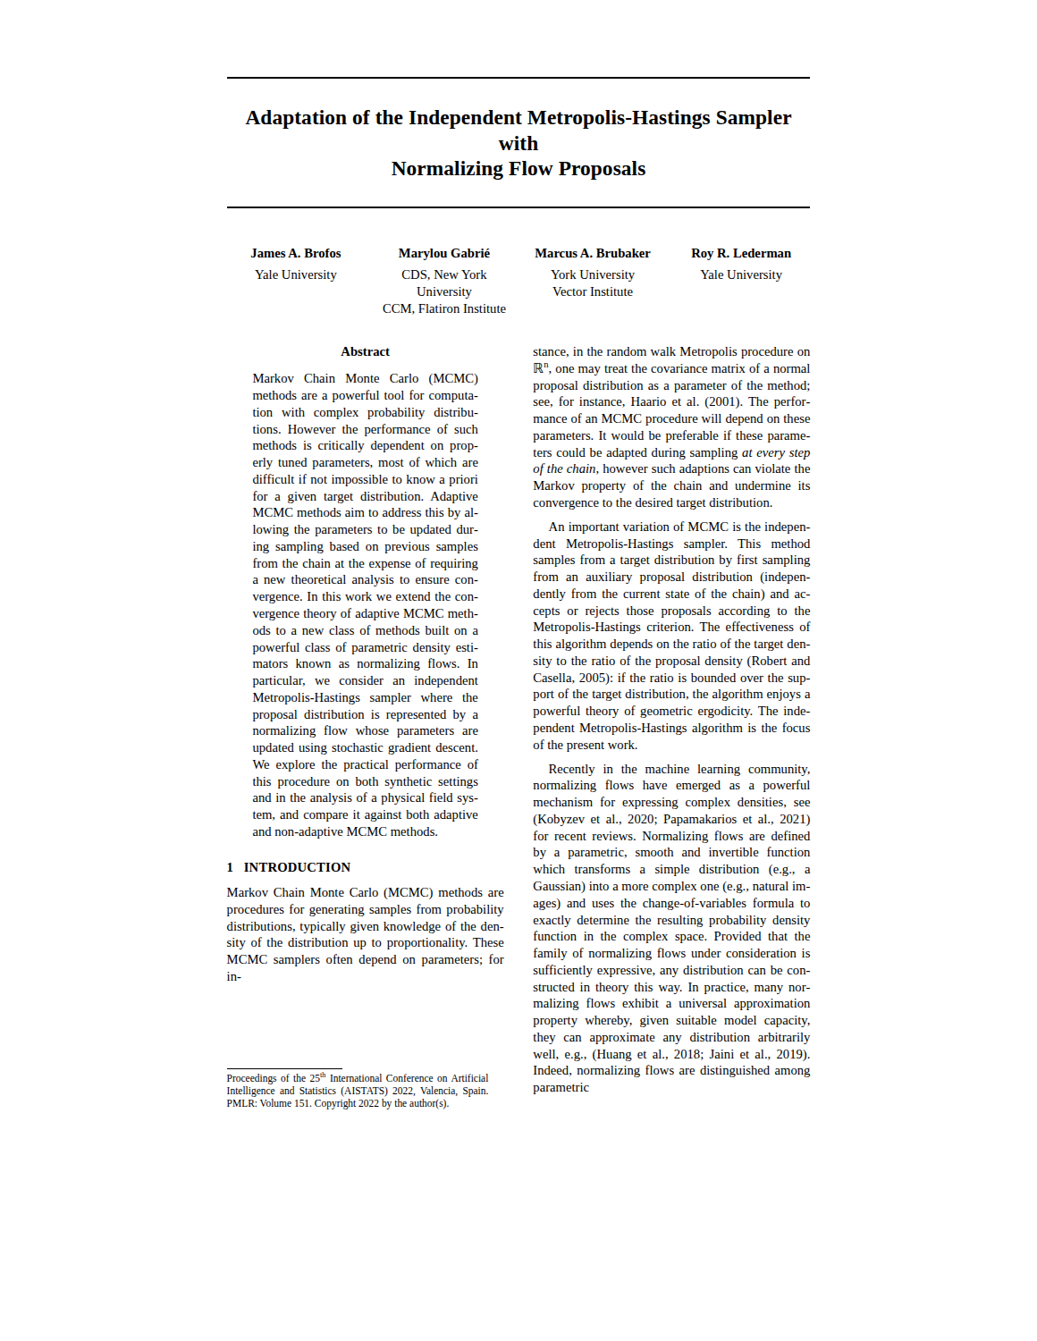Adaptation of the Independent Metropolis-Hastings Sampler with
Normalizing Flow Proposals
James A. Brofos Yale University
Marylou Gabrié CDS, New York University CCM, Flatiron Institute
Marcus A. Brubaker York University Vector Institute
Roy R. Lederman Yale University
Abstract
Markov Chain Monte Carlo (MCMC) methods are a powerful tool for computation with complex probability distributions. However the performance of such methods is critically dependent on properly tuned parameters, most of which are difficult if not impossible to know a priori for a given target distribution. Adaptive MCMC methods aim to address this by allowing the parameters to be updated during sampling based on previous samples from the chain at the expense of requiring a new theoretical analysis to ensure convergence. In this work we extend the convergence theory of adaptive MCMC methods to a new class of methods built on a powerful class of parametric density estimators known as normalizing flows. In particular, we consider an independent Metropolis-Hastings sampler where the proposal distribution is represented by a normalizing flow whose parameters are updated using stochastic gradient descent. We explore the practical performance of this procedure on both synthetic settings and in the analysis of a physical field system, and compare it against both adaptive and non-adaptive MCMC methods.
1 INTRODUCTION
Markov Chain Monte Carlo (MCMC) methods are procedures for generating samples from probability distributions, typically given knowledge of the density of the distribution up to proportionality. These MCMC samplers often depend on parameters; for in-
Proceedings of the 25th International Conference on Artificial Intelligence and Statistics (AISTATS) 2022, Valencia, Spain. PMLR: Volume 151. Copyright 2022 by the author(s).
stance, in the random walk Metropolis procedure on ℝn, one may treat the covariance matrix of a normal proposal distribution as a parameter of the method; see, for instance, Haario et al. (2001). The performance of an MCMC procedure will depend on these parameters. It would be preferable if these parameters could be adapted during sampling at every step of the chain, however such adaptions can violate the Markov property of the chain and undermine its convergence to the desired target distribution.
An important variation of MCMC is the independent Metropolis-Hastings sampler. This method samples from a target distribution by first sampling from an auxiliary proposal distribution (independently from the current state of the chain) and accepts or rejects those proposals according to the Metropolis-Hastings criterion. The effectiveness of this algorithm depends on the ratio of the target density to the ratio of the proposal density (Robert and Casella, 2005): if the ratio is bounded over the support of the target distribution, the algorithm enjoys a powerful theory of geometric ergodicity. The independent Metropolis-Hastings algorithm is the focus of the present work.
Recently in the machine learning community, normalizing flows have emerged as a powerful mechanism for expressing complex densities, see (Kobyzev et al., 2020; Papamakarios et al., 2021) for recent reviews. Normalizing flows are defined by a parametric, smooth and invertible function which transforms a simple distribution (e.g., a Gaussian) into a more complex one (e.g., natural images) and uses the change-of-variables formula to exactly determine the resulting probability density function in the complex space. Provided that the family of normalizing flows under consideration is sufficiently expressive, any distribution can be constructed in theory this way. In practice, many normalizing flows exhibit a universal approximation property whereby, given suitable model capacity, they can approximate any distribution arbitrarily well, e.g., (Huang et al., 2018; Jaini et al., 2019). Indeed, normalizing flows are distinguished among parametric